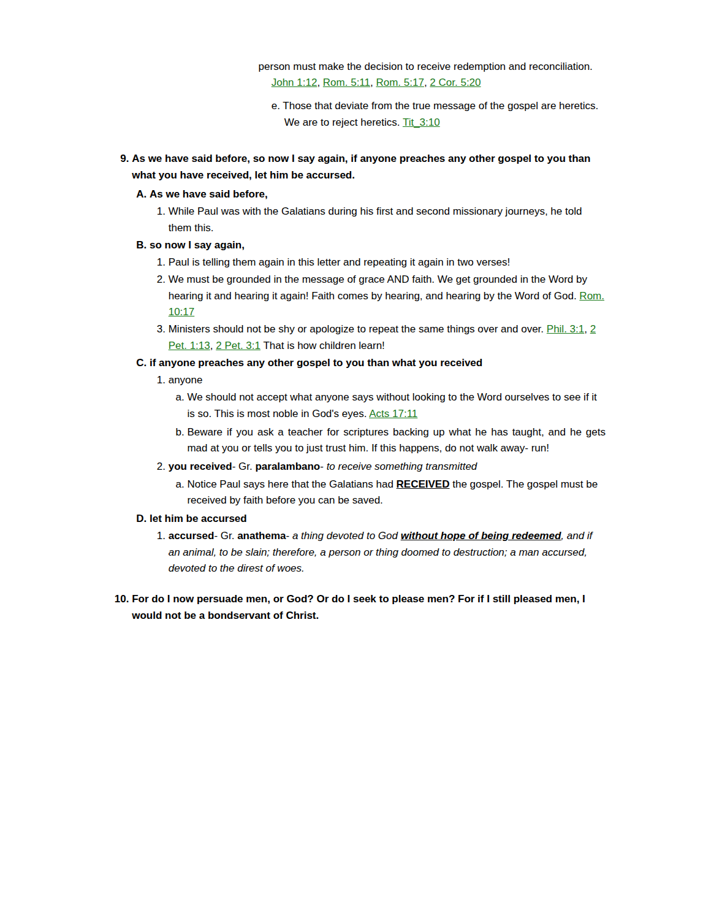person must make the decision to receive redemption and reconciliation. John 1:12, Rom. 5:11, Rom. 5:17, 2 Cor. 5:20
e. Those that deviate from the true message of the gospel are heretics. We are to reject heretics. Tit_3:10
As we have said before, so now I say again, if anyone preaches any other gospel to you than what you have received, let him be accursed.
As we have said before,
While Paul was with the Galatians during his first and second missionary journeys, he told them this.
so now I say again,
Paul is telling them again in this letter and repeating it again in two verses!
We must be grounded in the message of grace AND faith. We get grounded in the Word by hearing it and hearing it again! Faith comes by hearing, and hearing by the Word of God. Rom. 10:17
Ministers should not be shy or apologize to repeat the same things over and over. Phil. 3:1, 2 Pet. 1:13, 2 Pet. 3:1 That is how children learn!
if anyone preaches any other gospel to you than what you received
anyone
We should not accept what anyone says without looking to the Word ourselves to see if it is so. This is most noble in God's eyes. Acts 17:11
Beware if you ask a teacher for scriptures backing up what he has taught, and he gets mad at you or tells you to just trust him. If this happens, do not walk away- run!
you received- Gr. paralambano- to receive something transmitted
Notice Paul says here that the Galatians had RECEIVED the gospel. The gospel must be received by faith before you can be saved.
let him be accursed
accursed- Gr. anathema- a thing devoted to God without hope of being redeemed, and if an animal, to be slain; therefore, a person or thing doomed to destruction; a man accursed, devoted to the direst of woes.
For do I now persuade men, or God? Or do I seek to please men? For if I still pleased men, I would not be a bondservant of Christ.